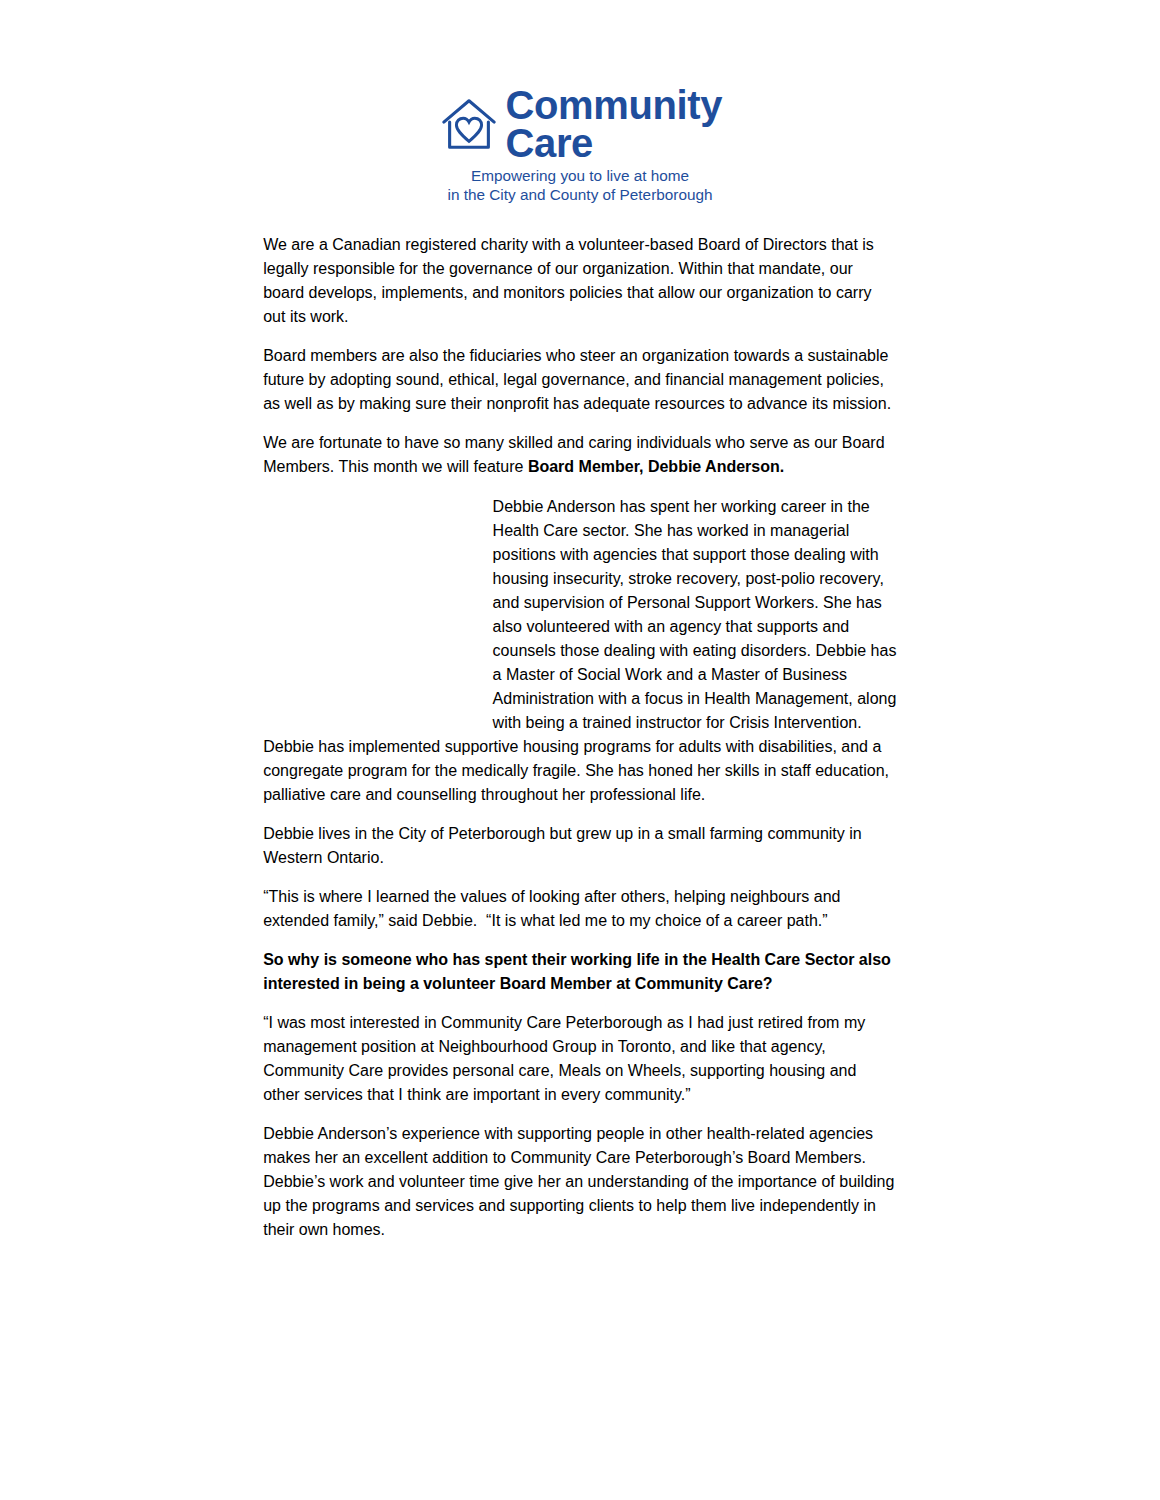Community Care
Empowering you to live at home in the City and County of Peterborough
We are a Canadian registered charity with a volunteer-based Board of Directors that is legally responsible for the governance of our organization. Within that mandate, our board develops, implements, and monitors policies that allow our organization to carry out its work.
Board members are also the fiduciaries who steer an organization towards a sustainable future by adopting sound, ethical, legal governance, and financial management policies, as well as by making sure their nonprofit has adequate resources to advance its mission.
We are fortunate to have so many skilled and caring individuals who serve as our Board Members. This month we will feature Board Member, Debbie Anderson.
Debbie Anderson has spent her working career in the Health Care sector. She has worked in managerial positions with agencies that support those dealing with housing insecurity, stroke recovery, post-polio recovery, and supervision of Personal Support Workers. She has also volunteered with an agency that supports and counsels those dealing with eating disorders. Debbie has a Master of Social Work and a Master of Business Administration with a focus in Health Management, along with being a trained instructor for Crisis Intervention. Debbie has implemented supportive housing programs for adults with disabilities, and a congregate program for the medically fragile. She has honed her skills in staff education, palliative care and counselling throughout her professional life.
Debbie lives in the City of Peterborough but grew up in a small farming community in Western Ontario.
“This is where I learned the values of looking after others, helping neighbours and extended family,” said Debbie. “It is what led me to my choice of a career path.”
So why is someone who has spent their working life in the Health Care Sector also interested in being a volunteer Board Member at Community Care?
“I was most interested in Community Care Peterborough as I had just retired from my management position at Neighbourhood Group in Toronto, and like that agency, Community Care provides personal care, Meals on Wheels, supporting housing and other services that I think are important in every community.”
Debbie Anderson’s experience with supporting people in other health-related agencies makes her an excellent addition to Community Care Peterborough’s Board Members. Debbie’s work and volunteer time give her an understanding of the importance of building up the programs and services and supporting clients to help them live independently in their own homes.